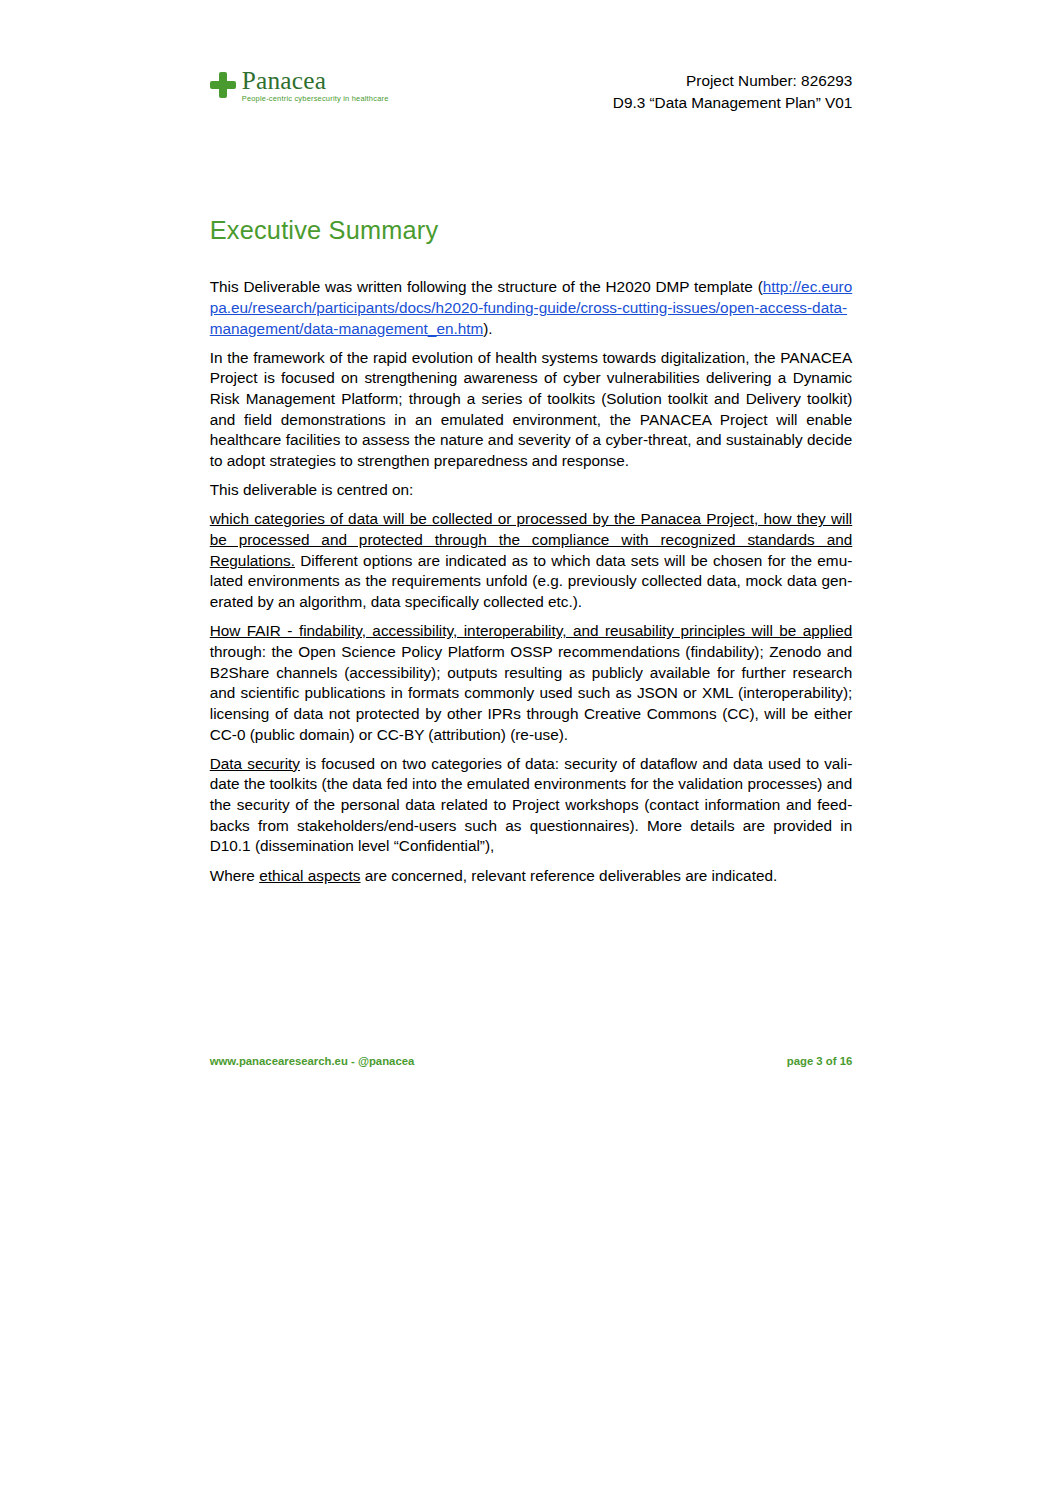Panacea
People-centric cybersecurity in healthcare
Project Number: 826293
D9.3 “Data Management Plan” V01
Executive Summary
This Deliverable was written following the structure of the H2020 DMP template (http://ec.europa.eu/research/participants/docs/h2020-funding-guide/cross-cutting-issues/open-access-data-management/data-management_en.htm).
In the framework of the rapid evolution of health systems towards digitalization, the PANACEA Project is focused on strengthening awareness of cyber vulnerabilities delivering a Dynamic Risk Management Platform; through a series of toolkits (Solution toolkit and Delivery toolkit) and field demonstrations in an emulated environment, the PANACEA Project will enable healthcare facilities to assess the nature and severity of a cyber-threat, and sustainably decide to adopt strategies to strengthen preparedness and response.
This deliverable is centred on:
which categories of data will be collected or processed by the Panacea Project, how they will be processed and protected through the compliance with recognized standards and Regulations. Different options are indicated as to which data sets will be chosen for the emulated environments as the requirements unfold (e.g. previously collected data, mock data generated by an algorithm, data specifically collected etc.).
How FAIR - findability, accessibility, interoperability, and reusability principles will be applied through: the Open Science Policy Platform OSSP recommendations (findability); Zenodo and B2Share channels (accessibility); outputs resulting as publicly available for further research and scientific publications in formats commonly used such as JSON or XML (interoperability); licensing of data not protected by other IPRs through Creative Commons (CC), will be either CC-0 (public domain) or CC-BY (attribution) (re-use).
Data security is focused on two categories of data: security of dataflow and data used to validate the toolkits (the data fed into the emulated environments for the validation processes) and the security of the personal data related to Project workshops (contact information and feedbacks from stakeholders/end-users such as questionnaires). More details are provided in D10.1 (dissemination level “Confidential”),
Where ethical aspects are concerned, relevant reference deliverables are indicated.
www.panacearesearch.eu - @panacea
page 3 of 16